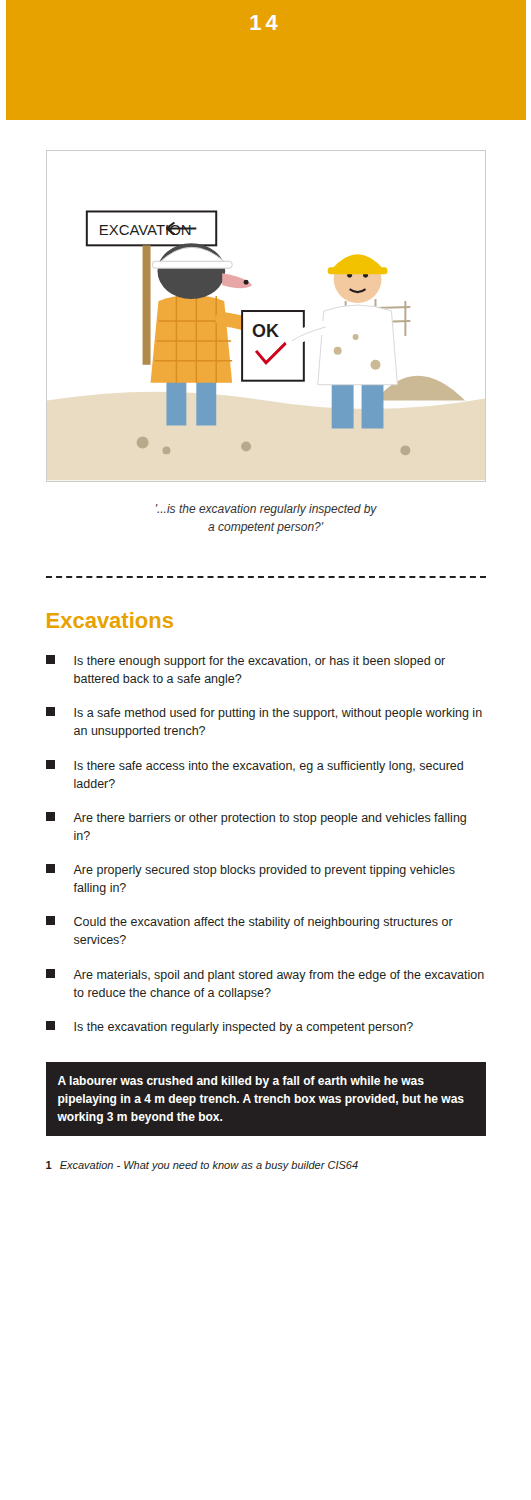14
EXCAVATION OK
'...is the excavation regularly inspected by
a competent person?'
Excavations
Is there enough support for the excavation, or has it been sloped or battered back to a safe angle?
Is a safe method used for putting in the support, without people working in an unsupported trench?
Is there safe access into the excavation, eg a sufficiently long, secured ladder?
Are there barriers or other protection to stop people and vehicles falling in?
Are properly secured stop blocks provided to prevent tipping vehicles falling in?
Could the excavation affect the stability of neighbouring structures or services?
Are materials, spoil and plant stored away from the edge of the excavation to reduce the chance of a collapse?
Is the excavation regularly inspected by a competent person?
A labourer was crushed and killed by a fall of earth while he was pipelaying in a 4 m deep trench. A trench box was provided, but he was working 3 m beyond the box.
1 Excavation - What you need to know as a busy builder CIS64